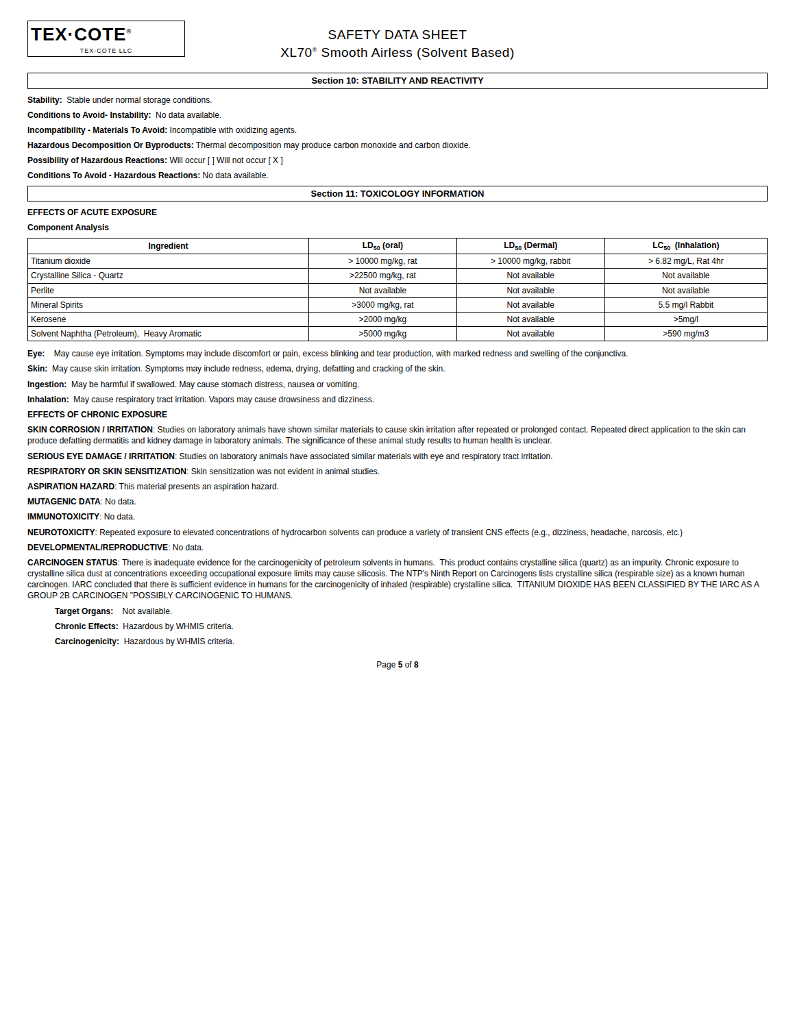TEX·COTE®
TEX-COTE LLC
SAFETY DATA SHEET
XL70® Smooth Airless (Solvent Based)
Section 10: STABILITY AND REACTIVITY
Stability: Stable under normal storage conditions.
Conditions to Avoid- Instability: No data available.
Incompatibility - Materials To Avoid: Incompatible with oxidizing agents.
Hazardous Decomposition Or Byproducts: Thermal decomposition may produce carbon monoxide and carbon dioxide.
Possibility of Hazardous Reactions: Will occur [ ] Will not occur [ X ]
Conditions To Avoid - Hazardous Reactions: No data available.
Section 11: TOXICOLOGY INFORMATION
EFFECTS OF ACUTE EXPOSURE
Component Analysis
| Ingredient | LD 50 (oral) | LD 50 (Dermal) | LC 50 (Inhalation) |
| --- | --- | --- | --- |
| Titanium dioxide | > 10000 mg/kg, rat | > 10000 mg/kg, rabbit | > 6.82 mg/L, Rat 4hr |
| Crystalline Silica - Quartz | >22500 mg/kg, rat | Not available | Not available |
| Perlite | Not available | Not available | Not available |
| Mineral Spirits | >3000 mg/kg, rat | Not available | 5.5 mg/l Rabbit |
| Kerosene | >2000 mg/kg | Not available | >5mg/l |
| Solvent Naphtha (Petroleum), Heavy Aromatic | >5000 mg/kg | Not available | >590 mg/m3 |
Eye: May cause eye irritation. Symptoms may include discomfort or pain, excess blinking and tear production, with marked redness and swelling of the conjunctiva.
Skin: May cause skin irritation. Symptoms may include redness, edema, drying, defatting and cracking of the skin.
Ingestion: May be harmful if swallowed. May cause stomach distress, nausea or vomiting.
Inhalation: May cause respiratory tract irritation. Vapors may cause drowsiness and dizziness.
EFFECTS OF CHRONIC EXPOSURE
SKIN CORROSION / IRRITATION: Studies on laboratory animals have shown similar materials to cause skin irritation after repeated or prolonged contact. Repeated direct application to the skin can produce defatting dermatitis and kidney damage in laboratory animals. The significance of these animal study results to human health is unclear.
SERIOUS EYE DAMAGE / IRRITATION: Studies on laboratory animals have associated similar materials with eye and respiratory tract irritation.
RESPIRATORY OR SKIN SENSITIZATION: Skin sensitization was not evident in animal studies.
ASPIRATION HAZARD: This material presents an aspiration hazard.
MUTAGENIC DATA: No data.
IMMUNOTOXICITY: No data.
NEUROTOXICITY: Repeated exposure to elevated concentrations of hydrocarbon solvents can produce a variety of transient CNS effects (e.g., dizziness, headache, narcosis, etc.)
DEVELOPMENTAL/REPRODUCTIVE: No data.
CARCINOGEN STATUS: There is inadequate evidence for the carcinogenicity of petroleum solvents in humans. This product contains crystalline silica (quartz) as an impurity. Chronic exposure to crystalline silica dust at concentrations exceeding occupational exposure limits may cause silicosis. The NTP's Ninth Report on Carcinogens lists crystalline silica (respirable size) as a known human carcinogen. IARC concluded that there is sufficient evidence in humans for the carcinogenicity of inhaled (respirable) crystalline silica. TITANIUM DIOXIDE HAS BEEN CLASSIFIED BY THE IARC AS A GROUP 2B CARCINOGEN "POSSIBLY CARCINOGENIC TO HUMANS.
Target Organs: Not available.
Chronic Effects: Hazardous by WHMIS criteria.
Carcinogenicity: Hazardous by WHMIS criteria.
Page 5 of 8